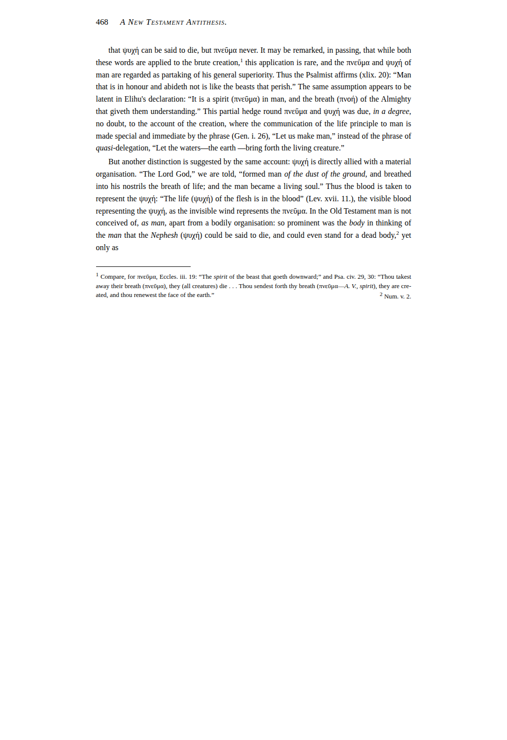468
A New Testament Antithesis.
that ψυχή can be said to die, but πνεῦμα never. It may be remarked, in passing, that while both these words are applied to the brute creation,1 this application is rare, and the πνεῦμα and ψυχή of man are regarded as partaking of his general superiority. Thus the Psalmist affirms (xlix. 20): “Man that is in honour and abideth not is like the beasts that perish.” The same assumption appears to be latent in Elihu's declaration: “It is a spirit (πνεῦμα) in man, and the breath (πνοή) of the Almighty that giveth them understanding.” This partial hedge round πνεῦμα and ψυχή was due, in a degree, no doubt, to the account of the creation, where the communication of the life principle to man is made special and immediate by the phrase (Gen. i. 26), “Let us make man,” instead of the phrase of quasi-delegation, “Let the waters—the earth —bring forth the living creature.”
But another distinction is suggested by the same account: ψυχή is directly allied with a material organisation. “The Lord God,” we are told, “formed man of the dust of the ground, and breathed into his nostrils the breath of life; and the man became a living soul.” Thus the blood is taken to represent the ψυχή: “The life (ψυχή) of the flesh is in the blood” (Lev. xvii. 11.), the visible blood representing the ψυχή, as the invisible wind represents the πνεῦμα. In the Old Testament man is not conceived of, as man, apart from a bodily organisation: so prominent was the body in thinking of the man that the Nephesh (ψυχή) could be said to die, and could even stand for a dead body,2 yet only as
1 Compare, for πνεῦμα, Eccles. iii. 19: “The spirit of the beast that goeth downward;” and Psa. civ. 29, 30: “Thou takest away their breath (πνεῦμα), they (all creatures) die . . . Thou sendest forth thy breath (πνεῦμα—A. V., spirit), they are created, and thou renewest the face of the earth.” 2 Num. v. 2.